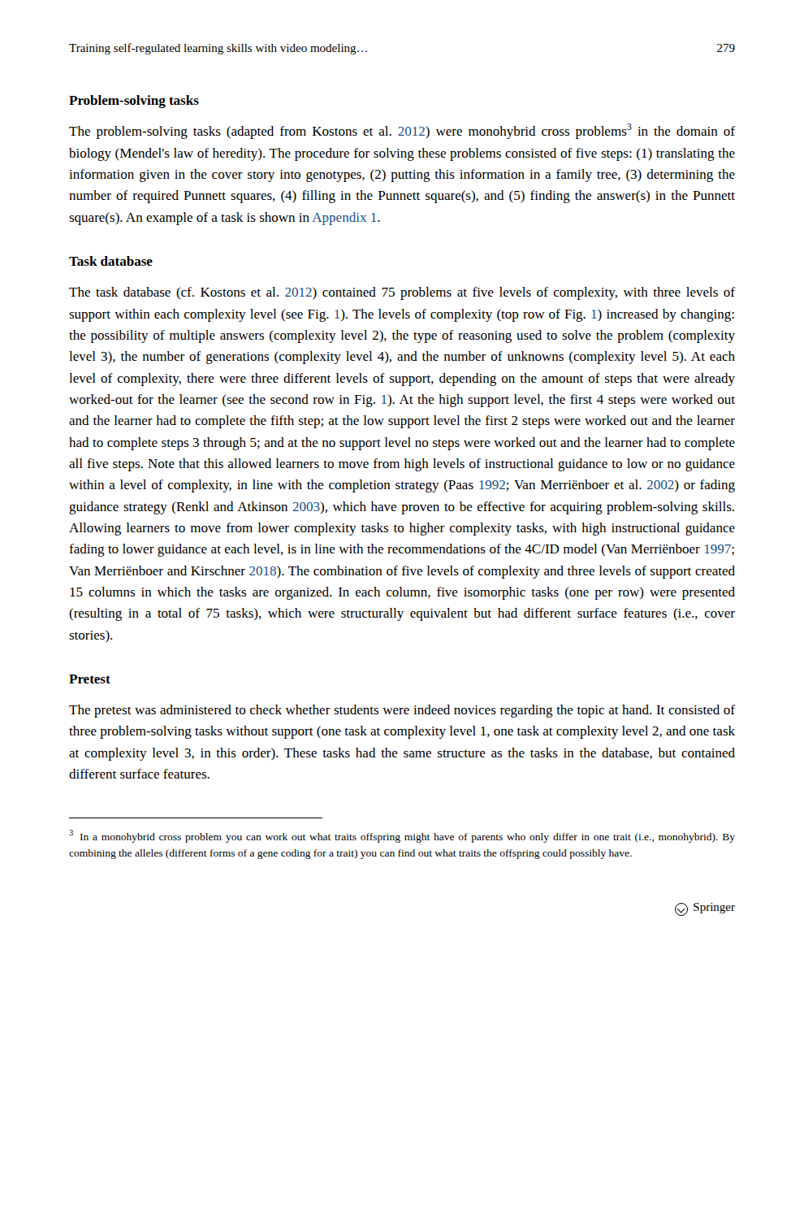Training self-regulated learning skills with video modeling… 279
Problem-solving tasks
The problem-solving tasks (adapted from Kostons et al. 2012) were monohybrid cross problems3 in the domain of biology (Mendel's law of heredity). The procedure for solving these problems consisted of five steps: (1) translating the information given in the cover story into genotypes, (2) putting this information in a family tree, (3) determining the number of required Punnett squares, (4) filling in the Punnett square(s), and (5) finding the answer(s) in the Punnett square(s). An example of a task is shown in Appendix 1.
Task database
The task database (cf. Kostons et al. 2012) contained 75 problems at five levels of complexity, with three levels of support within each complexity level (see Fig. 1). The levels of complexity (top row of Fig. 1) increased by changing: the possibility of multiple answers (complexity level 2), the type of reasoning used to solve the problem (complexity level 3), the number of generations (complexity level 4), and the number of unknowns (complexity level 5). At each level of complexity, there were three different levels of support, depending on the amount of steps that were already worked-out for the learner (see the second row in Fig. 1). At the high support level, the first 4 steps were worked out and the learner had to complete the fifth step; at the low support level the first 2 steps were worked out and the learner had to complete steps 3 through 5; and at the no support level no steps were worked out and the learner had to complete all five steps. Note that this allowed learners to move from high levels of instructional guidance to low or no guidance within a level of complexity, in line with the completion strategy (Paas 1992; Van Merriënboer et al. 2002) or fading guidance strategy (Renkl and Atkinson 2003), which have proven to be effective for acquiring problem-solving skills. Allowing learners to move from lower complexity tasks to higher complexity tasks, with high instructional guidance fading to lower guidance at each level, is in line with the recommendations of the 4C/ID model (Van Merriënboer 1997; Van Merriënboer and Kirschner 2018). The combination of five levels of complexity and three levels of support created 15 columns in which the tasks are organized. In each column, five isomorphic tasks (one per row) were presented (resulting in a total of 75 tasks), which were structurally equivalent but had different surface features (i.e., cover stories).
Pretest
The pretest was administered to check whether students were indeed novices regarding the topic at hand. It consisted of three problem-solving tasks without support (one task at complexity level 1, one task at complexity level 2, and one task at complexity level 3, in this order). These tasks had the same structure as the tasks in the database, but contained different surface features.
3 In a monohybrid cross problem you can work out what traits offspring might have of parents who only differ in one trait (i.e., monohybrid). By combining the alleles (different forms of a gene coding for a trait) you can find out what traits the offspring could possibly have.
Springer